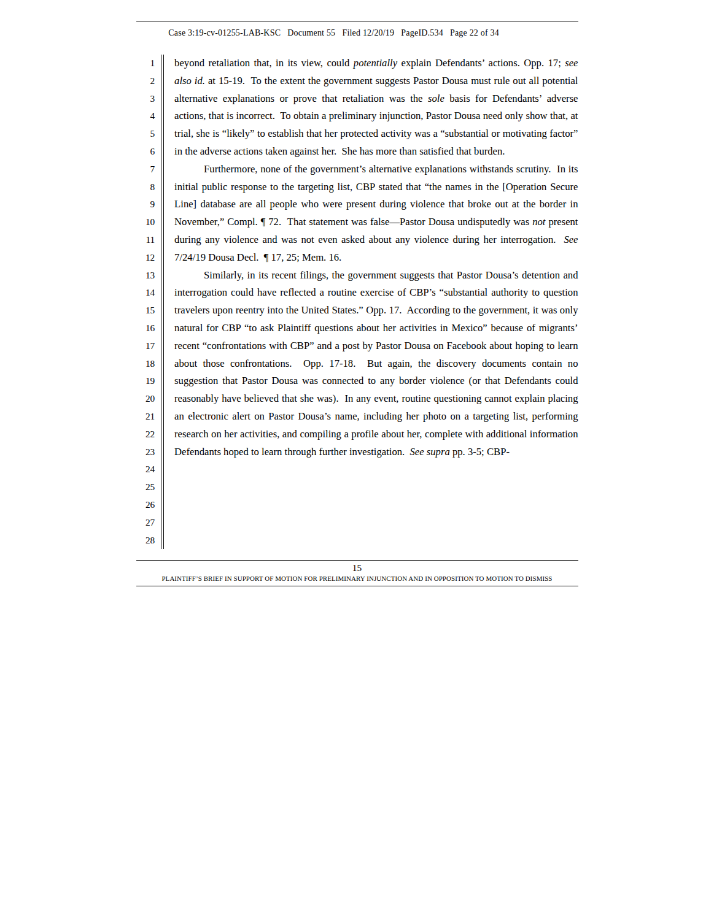Case 3:19-cv-01255-LAB-KSC Document 55 Filed 12/20/19 PageID.534 Page 22 of 34
1
2
3
4
5
6
7
8
9
10
11
12
13
14
15
16
17
18
19
20
21
22
23
24
25
26
27
28
beyond retaliation that, in its view, could potentially explain Defendants’ actions. Opp. 17; see also id. at 15-19. To the extent the government suggests Pastor Dousa must rule out all potential alternative explanations or prove that retaliation was the sole basis for Defendants’ adverse actions, that is incorrect. To obtain a preliminary injunction, Pastor Dousa need only show that, at trial, she is “likely” to establish that her protected activity was a “substantial or motivating factor” in the adverse actions taken against her. She has more than satisfied that burden.
Furthermore, none of the government’s alternative explanations withstands scrutiny. In its initial public response to the targeting list, CBP stated that “the names in the [Operation Secure Line] database are all people who were present during violence that broke out at the border in November,” Compl. ¶ 72. That statement was false—Pastor Dousa undisputedly was not present during any violence and was not even asked about any violence during her interrogation. See 7/24/19 Dousa Decl. ¶ 17, 25; Mem. 16.
Similarly, in its recent filings, the government suggests that Pastor Dousa’s detention and interrogation could have reflected a routine exercise of CBP’s “substantial authority to question travelers upon reentry into the United States.” Opp. 17. According to the government, it was only natural for CBP “to ask Plaintiff questions about her activities in Mexico” because of migrants’ recent “confrontations with CBP” and a post by Pastor Dousa on Facebook about hoping to learn about those confrontations. Opp. 17-18. But again, the discovery documents contain no suggestion that Pastor Dousa was connected to any border violence (or that Defendants could reasonably have believed that she was). In any event, routine questioning cannot explain placing an electronic alert on Pastor Dousa’s name, including her photo on a targeting list, performing research on her activities, and compiling a profile about her, complete with additional information Defendants hoped to learn through further investigation. See supra pp. 3-5; CBP-
15
PLAINTIFF’S BRIEF IN SUPPORT OF MOTION FOR PRELIMINARY INJUNCTION AND IN OPPOSITION TO MOTION TO DISMISS